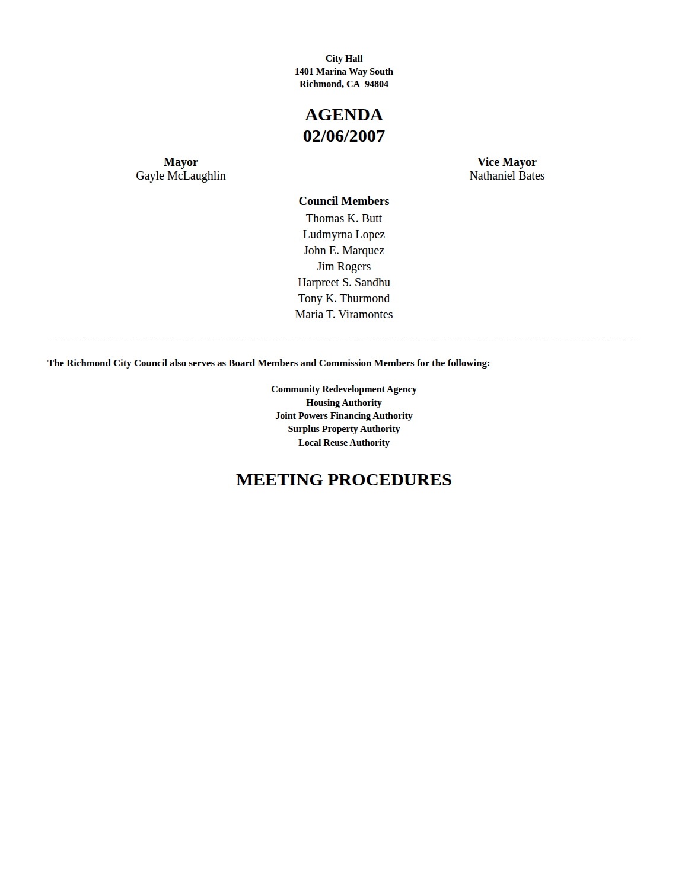City Hall
1401 Marina Way South
Richmond, CA 94804
AGENDA 02/06/2007
Mayor Gayle McLaughlin
Vice Mayor Nathaniel Bates
Council Members Thomas K. Butt
Ludmyrna Lopez
John E. Marquez
Jim Rogers
Harpreet S. Sandhu
Tony K. Thurmond
Maria T. Viramontes
The Richmond City Council also serves as Board Members and Commission Members for the following:
Community Redevelopment Agency
Housing Authority
Joint Powers Financing Authority
Surplus Property Authority
Local Reuse Authority
MEETING PROCEDURES